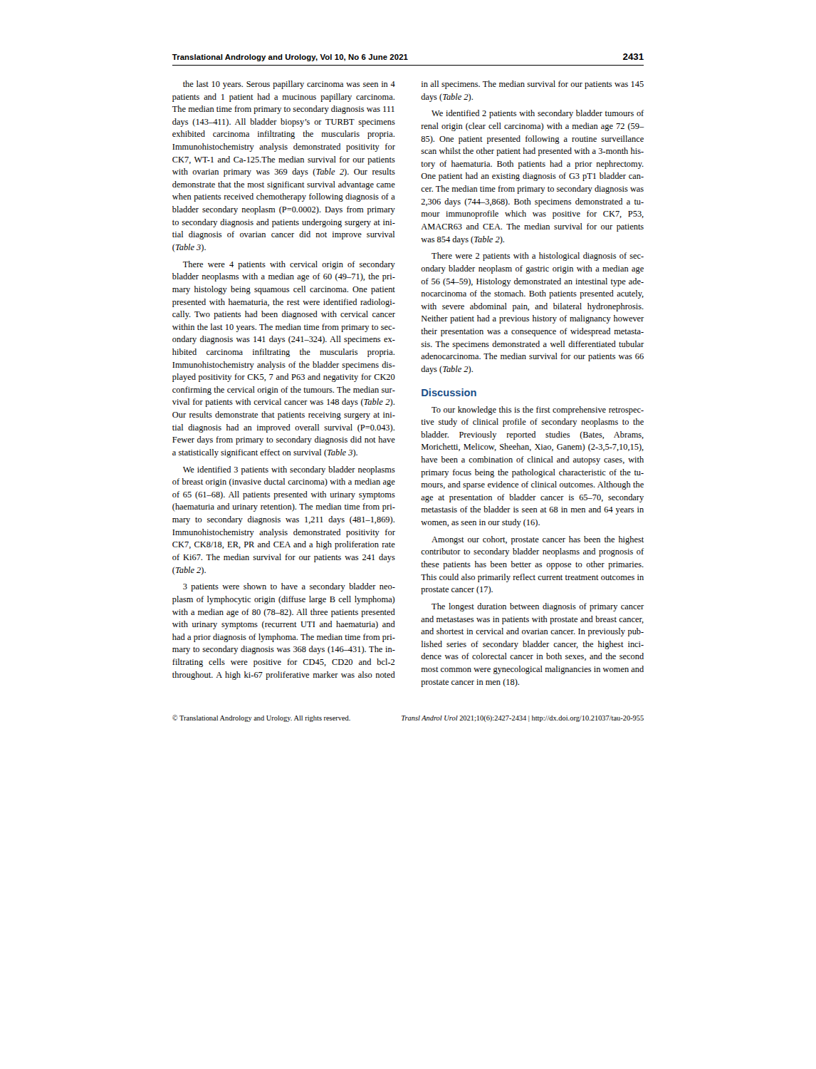Translational Andrology and Urology, Vol 10, No 6 June 2021 2431
the last 10 years. Serous papillary carcinoma was seen in 4 patients and 1 patient had a mucinous papillary carcinoma. The median time from primary to secondary diagnosis was 111 days (143–411). All bladder biopsy’s or TURBT specimens exhibited carcinoma infiltrating the muscularis propria. Immunohistochemistry analysis demonstrated positivity for CK7, WT-1 and Ca-125.The median survival for our patients with ovarian primary was 369 days (Table 2). Our results demonstrate that the most significant survival advantage came when patients received chemotherapy following diagnosis of a bladder secondary neoplasm (P=0.0002). Days from primary to secondary diagnosis and patients undergoing surgery at initial diagnosis of ovarian cancer did not improve survival (Table 3).
There were 4 patients with cervical origin of secondary bladder neoplasms with a median age of 60 (49–71), the primary histology being squamous cell carcinoma. One patient presented with haematuria, the rest were identified radiologically. Two patients had been diagnosed with cervical cancer within the last 10 years. The median time from primary to secondary diagnosis was 141 days (241–324). All specimens exhibited carcinoma infiltrating the muscularis propria. Immunohistochemistry analysis of the bladder specimens displayed positivity for CK5, 7 and P63 and negativity for CK20 confirming the cervical origin of the tumours. The median survival for patients with cervical cancer was 148 days (Table 2). Our results demonstrate that patients receiving surgery at initial diagnosis had an improved overall survival (P=0.043). Fewer days from primary to secondary diagnosis did not have a statistically significant effect on survival (Table 3).
We identified 3 patients with secondary bladder neoplasms of breast origin (invasive ductal carcinoma) with a median age of 65 (61–68). All patients presented with urinary symptoms (haematuria and urinary retention). The median time from primary to secondary diagnosis was 1,211 days (481–1,869). Immunohistochemistry analysis demonstrated positivity for CK7, CK8/18, ER, PR and CEA and a high proliferation rate of Ki67. The median survival for our patients was 241 days (Table 2).
3 patients were shown to have a secondary bladder neoplasm of lymphocytic origin (diffuse large B cell lymphoma) with a median age of 80 (78–82). All three patients presented with urinary symptoms (recurrent UTI and haematuria) and had a prior diagnosis of lymphoma. The median time from primary to secondary diagnosis was 368 days (146–431). The infiltrating cells were positive for CD45, CD20 and bcl-2 throughout. A high ki-67 proliferative marker was also noted in all specimens. The median survival for our patients was 145 days (Table 2).
We identified 2 patients with secondary bladder tumours of renal origin (clear cell carcinoma) with a median age 72 (59–85). One patient presented following a routine surveillance scan whilst the other patient had presented with a 3-month history of haematuria. Both patients had a prior nephrectomy. One patient had an existing diagnosis of G3 pT1 bladder cancer. The median time from primary to secondary diagnosis was 2,306 days (744–3,868). Both specimens demonstrated a tumour immunoprofile which was positive for CK7, P53, AMACR63 and CEA. The median survival for our patients was 854 days (Table 2).
There were 2 patients with a histological diagnosis of secondary bladder neoplasm of gastric origin with a median age of 56 (54–59), Histology demonstrated an intestinal type adenocarcinoma of the stomach. Both patients presented acutely, with severe abdominal pain, and bilateral hydronephrosis. Neither patient had a previous history of malignancy however their presentation was a consequence of widespread metastasis. The specimens demonstrated a well differentiated tubular adenocarcinoma. The median survival for our patients was 66 days (Table 2).
Discussion
To our knowledge this is the first comprehensive retrospective study of clinical profile of secondary neoplasms to the bladder. Previously reported studies (Bates, Abrams, Morichetti, Melicow, Sheehan, Xiao, Ganem) (2-3,5-7,10,15), have been a combination of clinical and autopsy cases, with primary focus being the pathological characteristic of the tumours, and sparse evidence of clinical outcomes. Although the age at presentation of bladder cancer is 65–70, secondary metastasis of the bladder is seen at 68 in men and 64 years in women, as seen in our study (16).
Amongst our cohort, prostate cancer has been the highest contributor to secondary bladder neoplasms and prognosis of these patients has been better as oppose to other primaries. This could also primarily reflect current treatment outcomes in prostate cancer (17).
The longest duration between diagnosis of primary cancer and metastases was in patients with prostate and breast cancer, and shortest in cervical and ovarian cancer. In previously published series of secondary bladder cancer, the highest incidence was of colorectal cancer in both sexes, and the second most common were gynecological malignancies in women and prostate cancer in men (18).
© Translational Andrology and Urology. All rights reserved. Transl Androl Urol 2021;10(6):2427-2434 | http://dx.doi.org/10.21037/tau-20-955